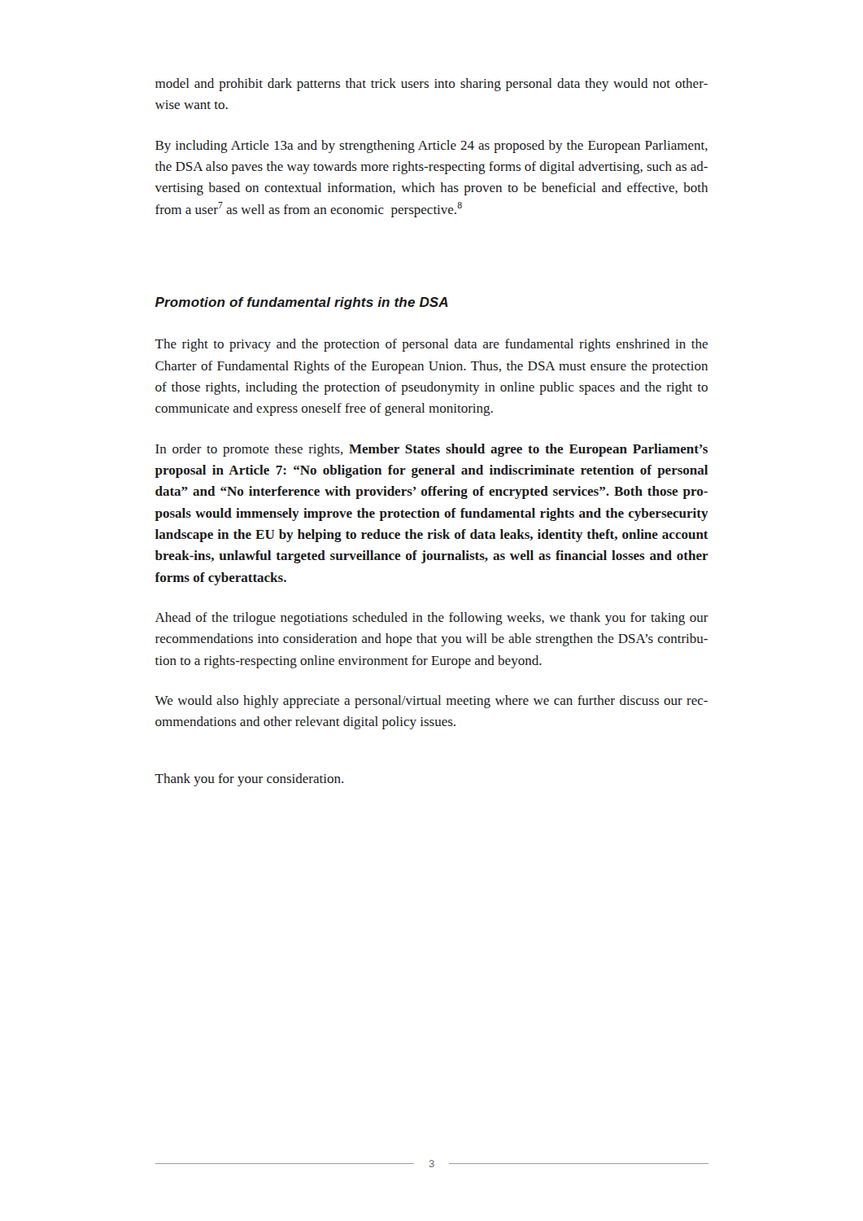model and prohibit dark patterns that trick users into sharing personal data they would not otherwise want to.
By including Article 13a and by strengthening Article 24 as proposed by the European Parliament, the DSA also paves the way towards more rights-respecting forms of digital advertising, such as advertising based on contextual information, which has proven to be beneficial and effective, both from a user7 as well as from an economic perspective.8
Promotion of fundamental rights in the DSA
The right to privacy and the protection of personal data are fundamental rights enshrined in the Charter of Fundamental Rights of the European Union. Thus, the DSA must ensure the protection of those rights, including the protection of pseudonymity in online public spaces and the right to communicate and express oneself free of general monitoring.
In order to promote these rights, Member States should agree to the European Parliament’s proposal in Article 7: “No obligation for general and indiscriminate retention of personal data” and “No interference with providers’ offering of encrypted services”. Both those proposals would immensely improve the protection of fundamental rights and the cybersecurity landscape in the EU by helping to reduce the risk of data leaks, identity theft, online account break-ins, unlawful targeted surveillance of journalists, as well as financial losses and other forms of cyberattacks.
Ahead of the trilogue negotiations scheduled in the following weeks, we thank you for taking our recommendations into consideration and hope that you will be able strengthen the DSA’s contribution to a rights-respecting online environment for Europe and beyond.
We would also highly appreciate a personal/virtual meeting where we can further discuss our recommendations and other relevant digital policy issues.
Thank you for your consideration.
3